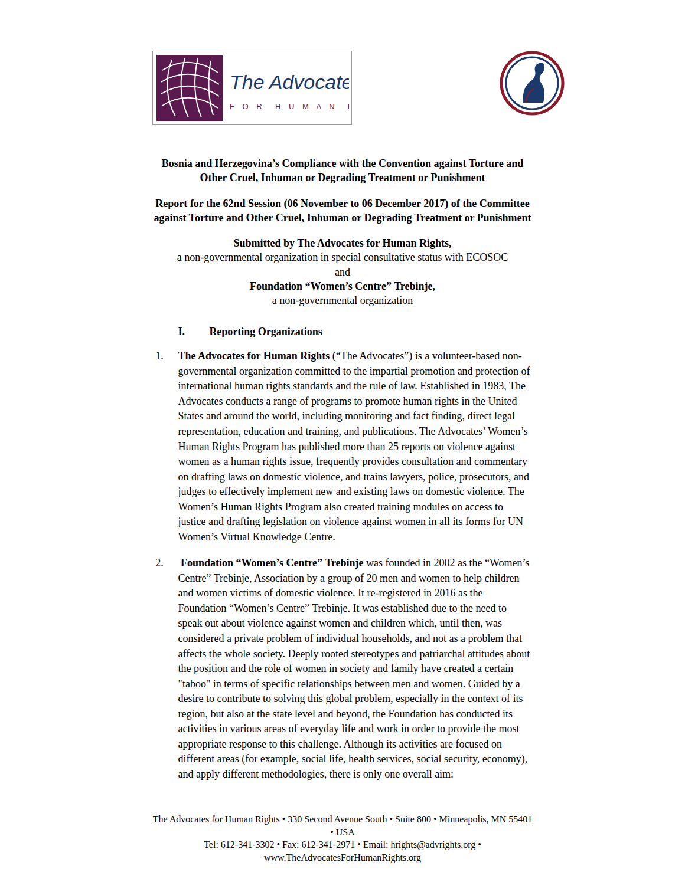The Advocates F O R H U M A N R I G H T S
Bosnia and Herzegovina’s Compliance with the Convention against Torture and Other Cruel, Inhuman or Degrading Treatment or Punishment
Report for the 62nd Session (06 November to 06 December 2017) of the Committee against Torture and Other Cruel, Inhuman or Degrading Treatment or Punishment
Submitted by The Advocates for Human Rights,
a non-governmental organization in special consultative status with ECOSOC
and
Foundation “Women’s Centre” Trebinje,
a non-governmental organization
I. Reporting Organizations
The Advocates for Human Rights (“The Advocates”) is a volunteer-based non-governmental organization committed to the impartial promotion and protection of international human rights standards and the rule of law. Established in 1983, The Advocates conducts a range of programs to promote human rights in the United States and around the world, including monitoring and fact finding, direct legal representation, education and training, and publications. The Advocates’ Women’s Human Rights Program has published more than 25 reports on violence against women as a human rights issue, frequently provides consultation and commentary on drafting laws on domestic violence, and trains lawyers, police, prosecutors, and judges to effectively implement new and existing laws on domestic violence. The Women’s Human Rights Program also created training modules on access to justice and drafting legislation on violence against women in all its forms for UN Women’s Virtual Knowledge Centre.
Foundation “Women’s Centre” Trebinje was founded in 2002 as the “Women’s Centre” Trebinje, Association by a group of 20 men and women to help children and women victims of domestic violence. It re-registered in 2016 as the Foundation “Women’s Centre” Trebinje. It was established due to the need to speak out about violence against women and children which, until then, was considered a private problem of individual households, and not as a problem that affects the whole society. Deeply rooted stereotypes and patriarchal attitudes about the position and the role of women in society and family have created a certain "taboo" in terms of specific relationships between men and women. Guided by a desire to contribute to solving this global problem, especially in the context of its region, but also at the state level and beyond, the Foundation has conducted its activities in various areas of everyday life and work in order to provide the most appropriate response to this challenge. Although its activities are focused on different areas (for example, social life, health services, social security, economy), and apply different methodologies, there is only one overall aim:
The Advocates for Human Rights • 330 Second Avenue South • Suite 800 • Minneapolis, MN 55401 • USA Tel: 612-341-3302 • Fax: 612-341-2971 • Email: hrights@advrights.org • www.TheAdvocatesForHumanRights.org